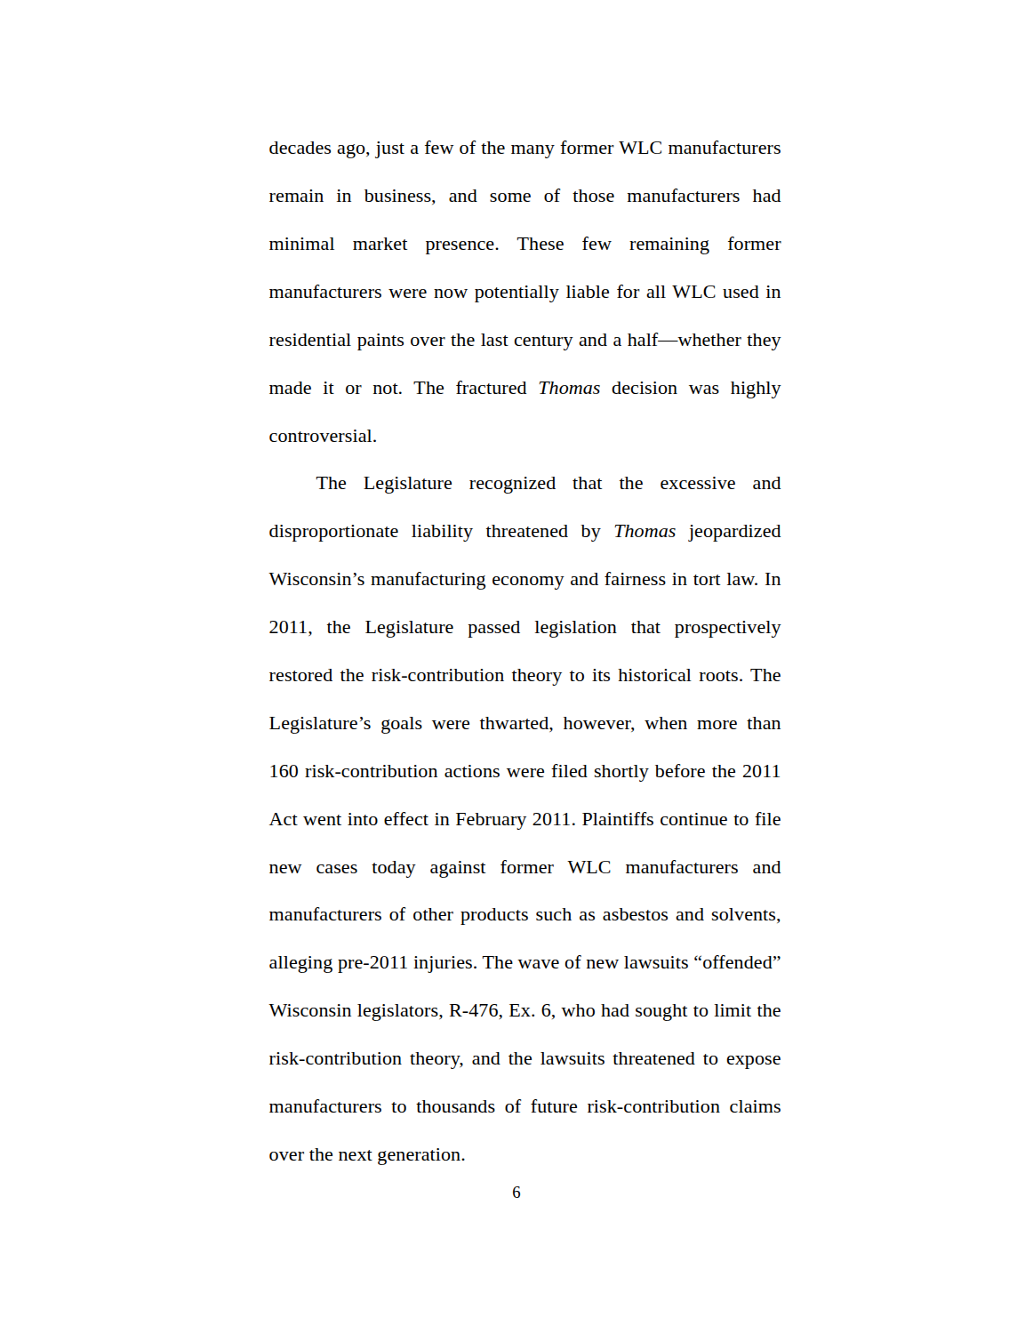decades ago, just a few of the many former WLC manufacturers remain in business, and some of those manufacturers had minimal market presence. These few remaining former manufacturers were now potentially liable for all WLC used in residential paints over the last century and a half—whether they made it or not. The fractured Thomas decision was highly controversial.
The Legislature recognized that the excessive and disproportionate liability threatened by Thomas jeopardized Wisconsin’s manufacturing economy and fairness in tort law. In 2011, the Legislature passed legislation that prospectively restored the risk-contribution theory to its historical roots. The Legislature’s goals were thwarted, however, when more than 160 risk-contribution actions were filed shortly before the 2011 Act went into effect in February 2011. Plaintiffs continue to file new cases today against former WLC manufacturers and manufacturers of other products such as asbestos and solvents, alleging pre-2011 injuries. The wave of new lawsuits “offended” Wisconsin legislators, R-476, Ex. 6, who had sought to limit the risk-contribution theory, and the lawsuits threatened to expose manufacturers to thousands of future risk-contribution claims over the next generation.
6